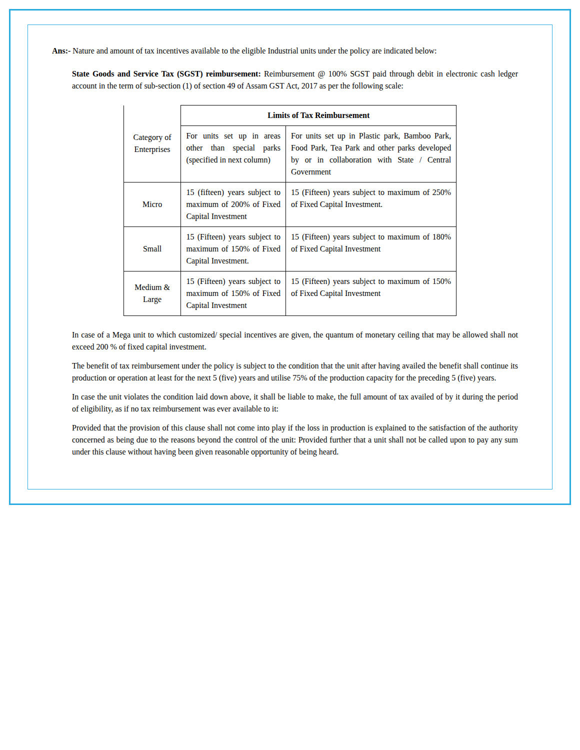Ans:- Nature and amount of tax incentives available to the eligible Industrial units under the policy are indicated below:
State Goods and Service Tax (SGST) reimbursement: Reimbursement @ 100% SGST paid through debit in electronic cash ledger account in the term of sub-section (1) of section 49 of Assam GST Act, 2017 as per the following scale:
| Category of Enterprises | Limits of Tax Reimbursement |
| For units set up in areas other than special parks (specified in next column) | For units set up in Plastic park, Bamboo Park, Food Park, Tea Park and other parks developed by or in collaboration with State / Central Government |
| Micro | 15 (fifteen) years subject to maximum of 200% of Fixed Capital Investment | 15 (Fifteen) years subject to maximum of 250% of Fixed Capital Investment. |
| Small | 15 (Fifteen) years subject to maximum of 150% of Fixed Capital Investment. | 15 (Fifteen) years subject to maximum of 180% of Fixed Capital Investment |
| Medium & Large | 15 (Fifteen) years subject to maximum of 150% of Fixed Capital Investment | 15 (Fifteen) years subject to maximum of 150% of Fixed Capital Investment |
In case of a Mega unit to which customized/ special incentives are given, the quantum of monetary ceiling that may be allowed shall not exceed 200 % of fixed capital investment.
The benefit of tax reimbursement under the policy is subject to the condition that the unit after having availed the benefit shall continue its production or operation at least for the next 5 (five) years and utilise 75% of the production capacity for the preceding 5 (five) years.
In case the unit violates the condition laid down above, it shall be liable to make, the full amount of tax availed of by it during the period of eligibility, as if no tax reimbursement was ever available to it:
Provided that the provision of this clause shall not come into play if the loss in production is explained to the satisfaction of the authority concerned as being due to the reasons beyond the control of the unit: Provided further that a unit shall not be called upon to pay any sum under this clause without having been given reasonable opportunity of being heard.